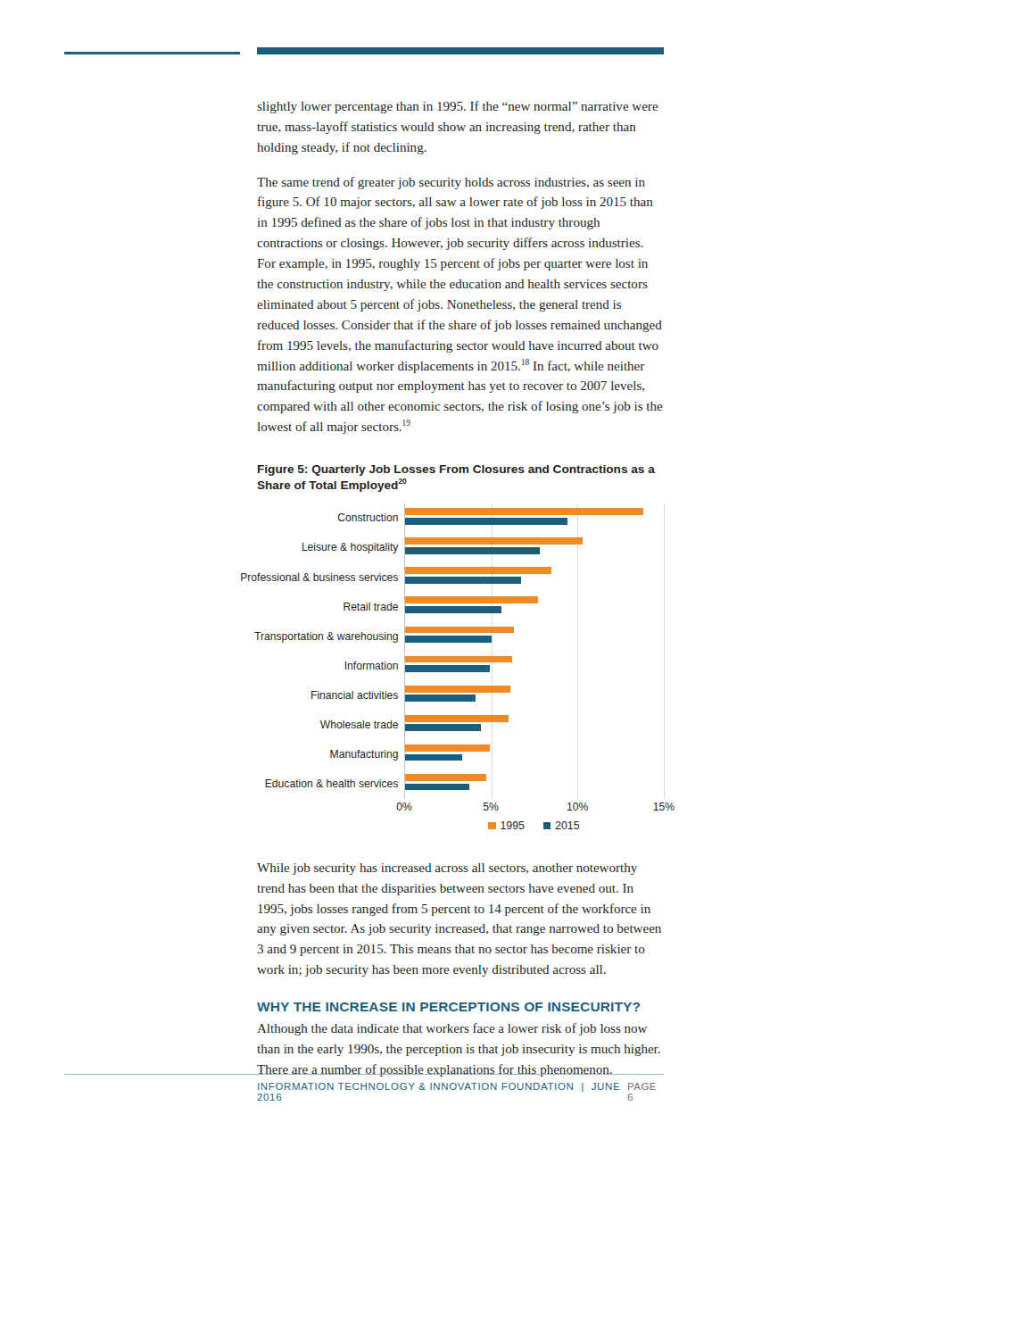slightly lower percentage than in 1995. If the “new normal” narrative were true, mass-layoff statistics would show an increasing trend, rather than holding steady, if not declining.
The same trend of greater job security holds across industries, as seen in figure 5. Of 10 major sectors, all saw a lower rate of job loss in 2015 than in 1995 defined as the share of jobs lost in that industry through contractions or closings. However, job security differs across industries. For example, in 1995, roughly 15 percent of jobs per quarter were lost in the construction industry, while the education and health services sectors eliminated about 5 percent of jobs. Nonetheless, the general trend is reduced losses. Consider that if the share of job losses remained unchanged from 1995 levels, the manufacturing sector would have incurred about two million additional worker displacements in 2015.18 In fact, while neither manufacturing output nor employment has yet to recover to 2007 levels, compared with all other economic sectors, the risk of losing one’s job is the lowest of all major sectors.19
Figure 5: Quarterly Job Losses From Closures and Contractions as a Share of Total Employed20
Construction
Leisure & hospitality
Professional & business services
Retail trade
Transportation & warehousing
Information
Financial activities
Wholesale trade
Manufacturing
Education & health services
0% 5% 10% 15%
1995
2015
While job security has increased across all sectors, another noteworthy trend has been that the disparities between sectors have evened out. In 1995, jobs losses ranged from 5 percent to 14 percent of the workforce in any given sector. As job security increased, that range narrowed to between 3 and 9 percent in 2015. This means that no sector has become riskier to work in; job security has been more evenly distributed across all.
WHY THE INCREASE IN PERCEPTIONS OF INSECURITY?
Although the data indicate that workers face a lower risk of job loss now than in the early 1990s, the perception is that job insecurity is much higher. There are a number of possible explanations for this phenomenon.
INFORMATION TECHNOLOGY & INNOVATION FOUNDATION | JUNE 2016
PAGE 6